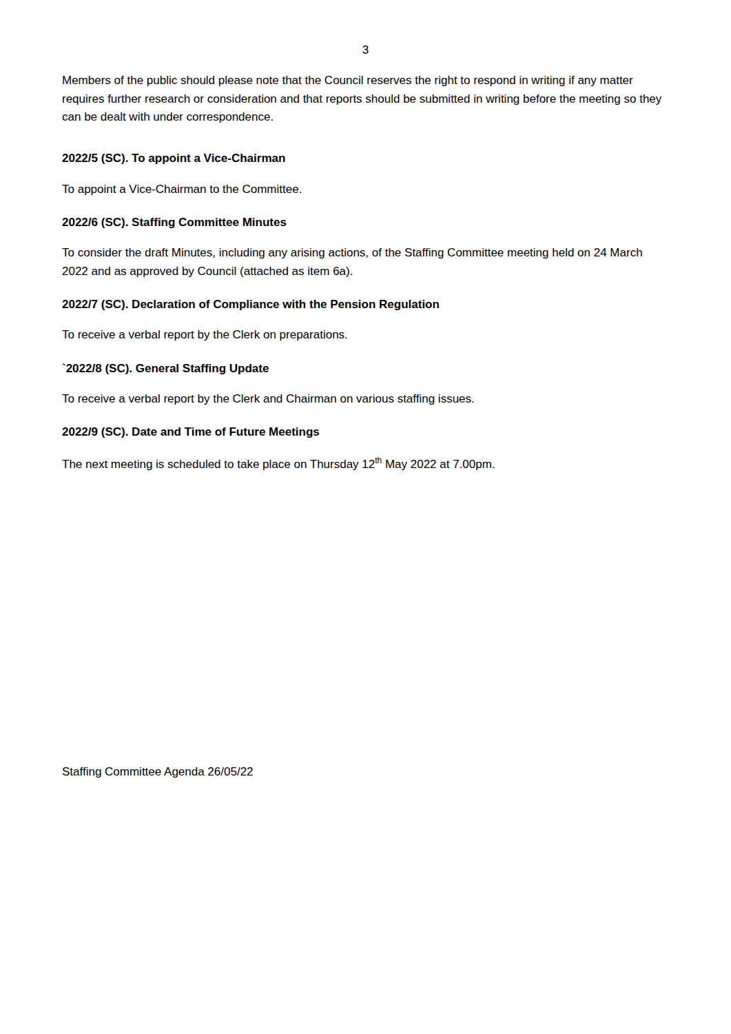3
Members of the public should please note that the Council reserves the right to respond in writing if any matter requires further research or consideration and that reports should be submitted in writing before the meeting so they can be dealt with under correspondence.
2022/5 (SC). To appoint a Vice-Chairman
To appoint a Vice-Chairman to the Committee.
2022/6 (SC). Staffing Committee Minutes
To consider the draft Minutes, including any arising actions, of the Staffing Committee meeting held on 24 March 2022 and as approved by Council (attached as item 6a).
2022/7 (SC). Declaration of Compliance with the Pension Regulation
To receive a verbal report by the Clerk on preparations.
`2022/8 (SC). General Staffing Update
To receive a verbal report by the Clerk and Chairman on various staffing issues.
2022/9 (SC). Date and Time of Future Meetings
The next meeting is scheduled to take place on Thursday 12th May 2022 at 7.00pm.
Staffing Committee Agenda 26/05/22